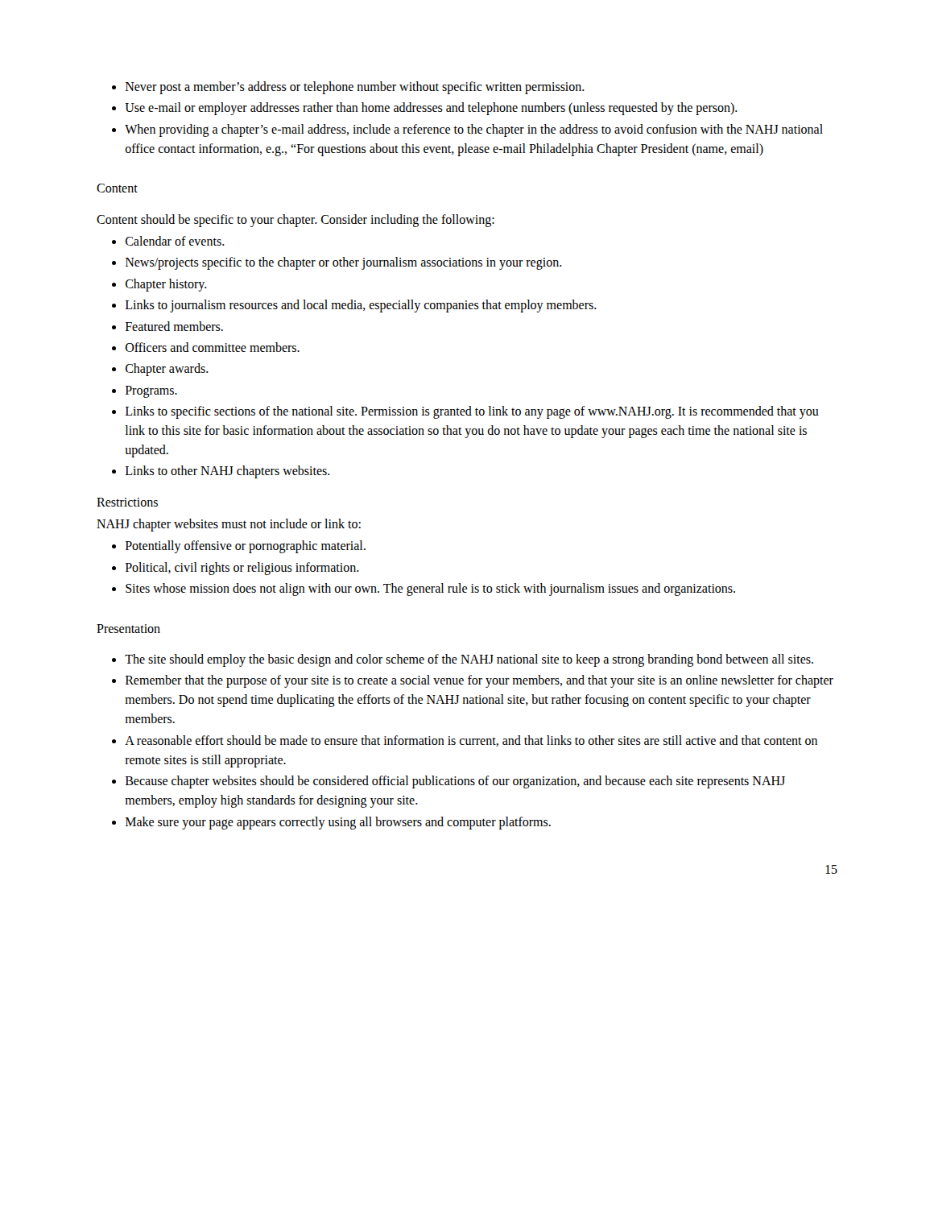Never post a member’s address or telephone number without specific written permission.
Use e-mail or employer addresses rather than home addresses and telephone numbers (unless requested by the person).
When providing a chapter’s e-mail address, include a reference to the chapter in the address to avoid confusion with the NAHJ national office contact information, e.g., “For questions about this event, please e-mail Philadelphia Chapter President (name, email)
Content
Content should be specific to your chapter. Consider including the following:
Calendar of events.
News/projects specific to the chapter or other journalism associations in your region.
Chapter history.
Links to journalism resources and local media, especially companies that employ members.
Featured members.
Officers and committee members.
Chapter awards.
Programs.
Links to specific sections of the national site. Permission is granted to link to any page of www.NAHJ.org. It is recommended that you link to this site for basic information about the association so that you do not have to update your pages each time the national site is updated.
Links to other NAHJ chapters websites.
Restrictions
NAHJ chapter websites must not include or link to:
Potentially offensive or pornographic material.
Political, civil rights or religious information.
Sites whose mission does not align with our own. The general rule is to stick with journalism issues and organizations.
Presentation
The site should employ the basic design and color scheme of the NAHJ national site to keep a strong branding bond between all sites.
Remember that the purpose of your site is to create a social venue for your members, and that your site is an online newsletter for chapter members. Do not spend time duplicating the efforts of the NAHJ national site, but rather focusing on content specific to your chapter members.
A reasonable effort should be made to ensure that information is current, and that links to other sites are still active and that content on remote sites is still appropriate.
Because chapter websites should be considered official publications of our organization, and because each site represents NAHJ members, employ high standards for designing your site.
Make sure your page appears correctly using all browsers and computer platforms.
15